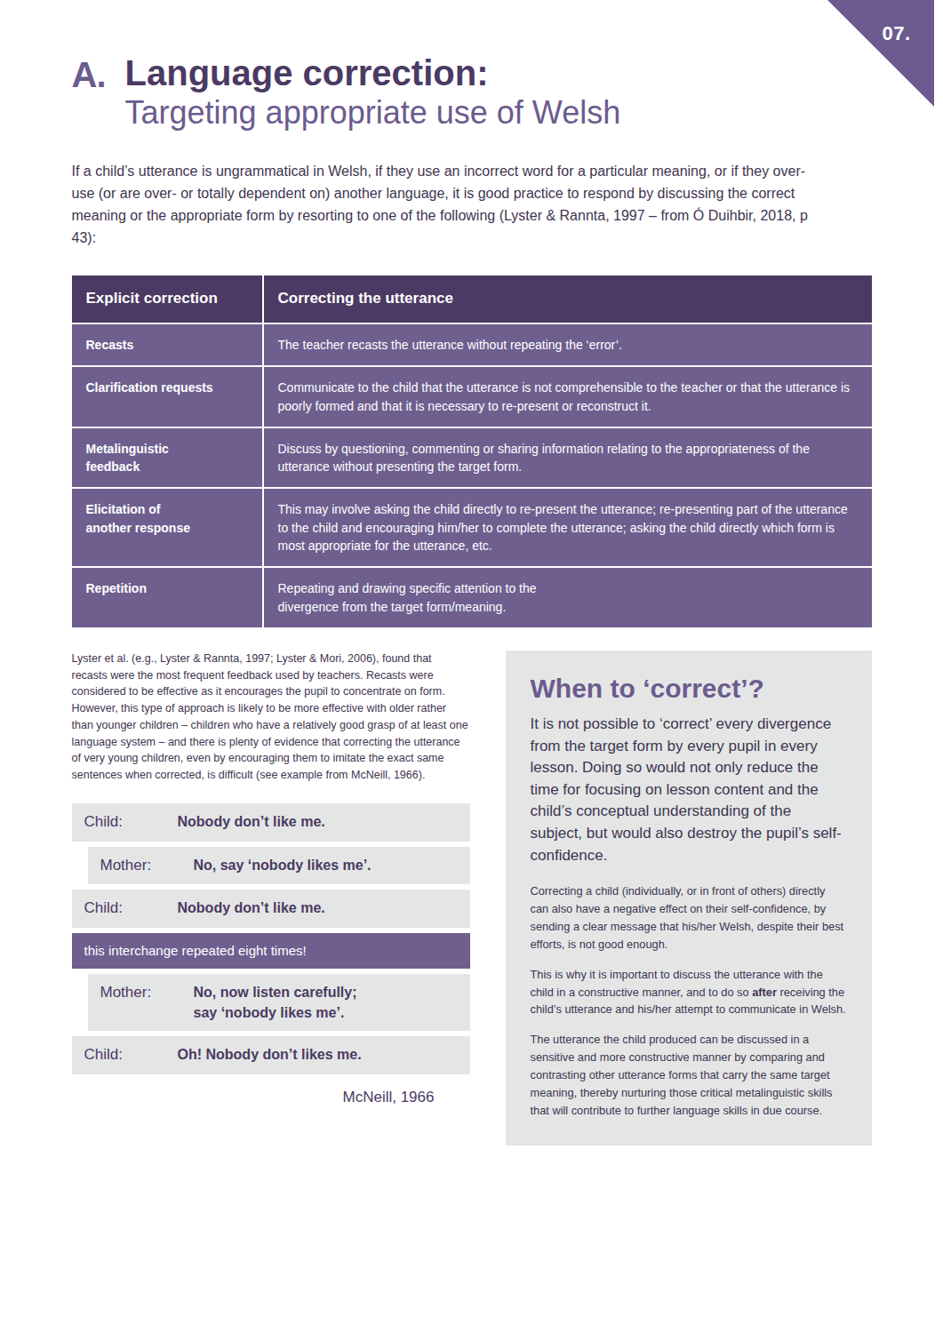07.
A.
Language correction: Targeting appropriate use of Welsh
If a child’s utterance is ungrammatical in Welsh, if they use an incorrect word for a particular meaning, or if they over-use (or are over- or totally dependent on) another language, it is good practice to respond by discussing the correct meaning or the appropriate form by resorting to one of the following (Lyster & Rannta, 1997 – from Ó Duihbir, 2018, p 43):
| Explicit correction | Correcting the utterance |
| --- | --- |
| Recasts | The teacher recasts the utterance without repeating the ‘error’. |
| Clarification requests | Communicate to the child that the utterance is not comprehensible to the teacher or that the utterance is poorly formed and that it is necessary to re-present or reconstruct it. |
| Metalinguistic feedback | Discuss by questioning, commenting or sharing information relating to the appropriateness of the utterance without presenting the target form. |
| Elicitation of another response | This may involve asking the child directly to re-present the utterance; re-presenting part of the utterance to the child and encouraging him/her to complete the utterance; asking the child directly which form is most appropriate for the utterance, etc. |
| Repetition | Repeating and drawing specific attention to the divergence from the target form/meaning. |
Lyster et al. (e.g., Lyster & Rannta, 1997; Lyster & Mori, 2006), found that recasts were the most frequent feedback used by teachers. Recasts were considered to be effective as it encourages the pupil to concentrate on form. However, this type of approach is likely to be more effective with older rather than younger children – children who have a relatively good grasp of at least one language system – and there is plenty of evidence that correcting the utterance of very young children, even by encouraging them to imitate the exact same sentences when corrected, is difficult (see example from McNeill, 1966).
Child: Nobody don’t like me.
Mother: No, say ‘nobody likes me’.
Child: Nobody don’t like me.
this interchange repeated eight times!
Mother: No, now listen carefully;
say ‘nobody likes me’.
Child: Oh! Nobody don’t likes me.
McNeill, 1966
When to ‘correct’?
It is not possible to ‘correct’ every divergence from the target form by every pupil in every lesson. Doing so would not only reduce the time for focusing on lesson content and the child’s conceptual understanding of the subject, but would also destroy the pupil’s self-confidence.
Correcting a child (individually, or in front of others) directly can also have a negative effect on their self-confidence, by sending a clear message that his/her Welsh, despite their best efforts, is not good enough.
This is why it is important to discuss the utterance with the child in a constructive manner, and to do so after receiving the child’s utterance and his/her attempt to communicate in Welsh.
The utterance the child produced can be discussed in a sensitive and more constructive manner by comparing and contrasting other utterance forms that carry the same target meaning, thereby nurturing those critical metalinguistic skills that will contribute to further language skills in due course.